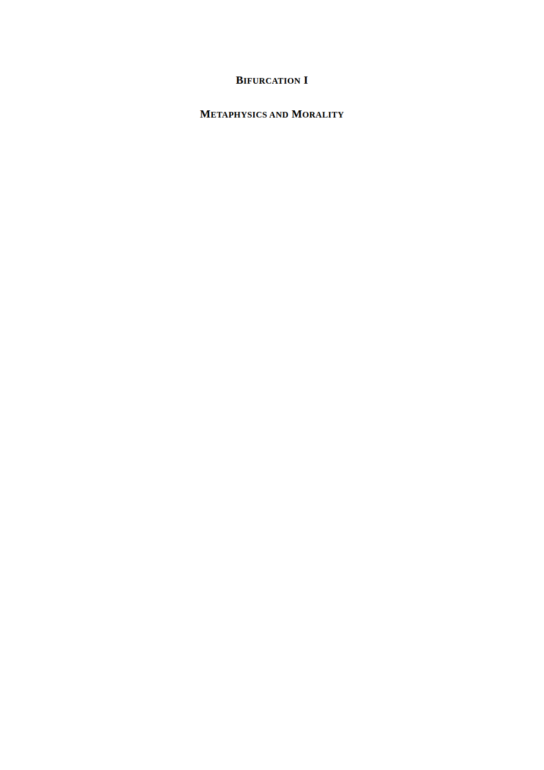BIFURCATION I METAPHYSICS AND MORALITY